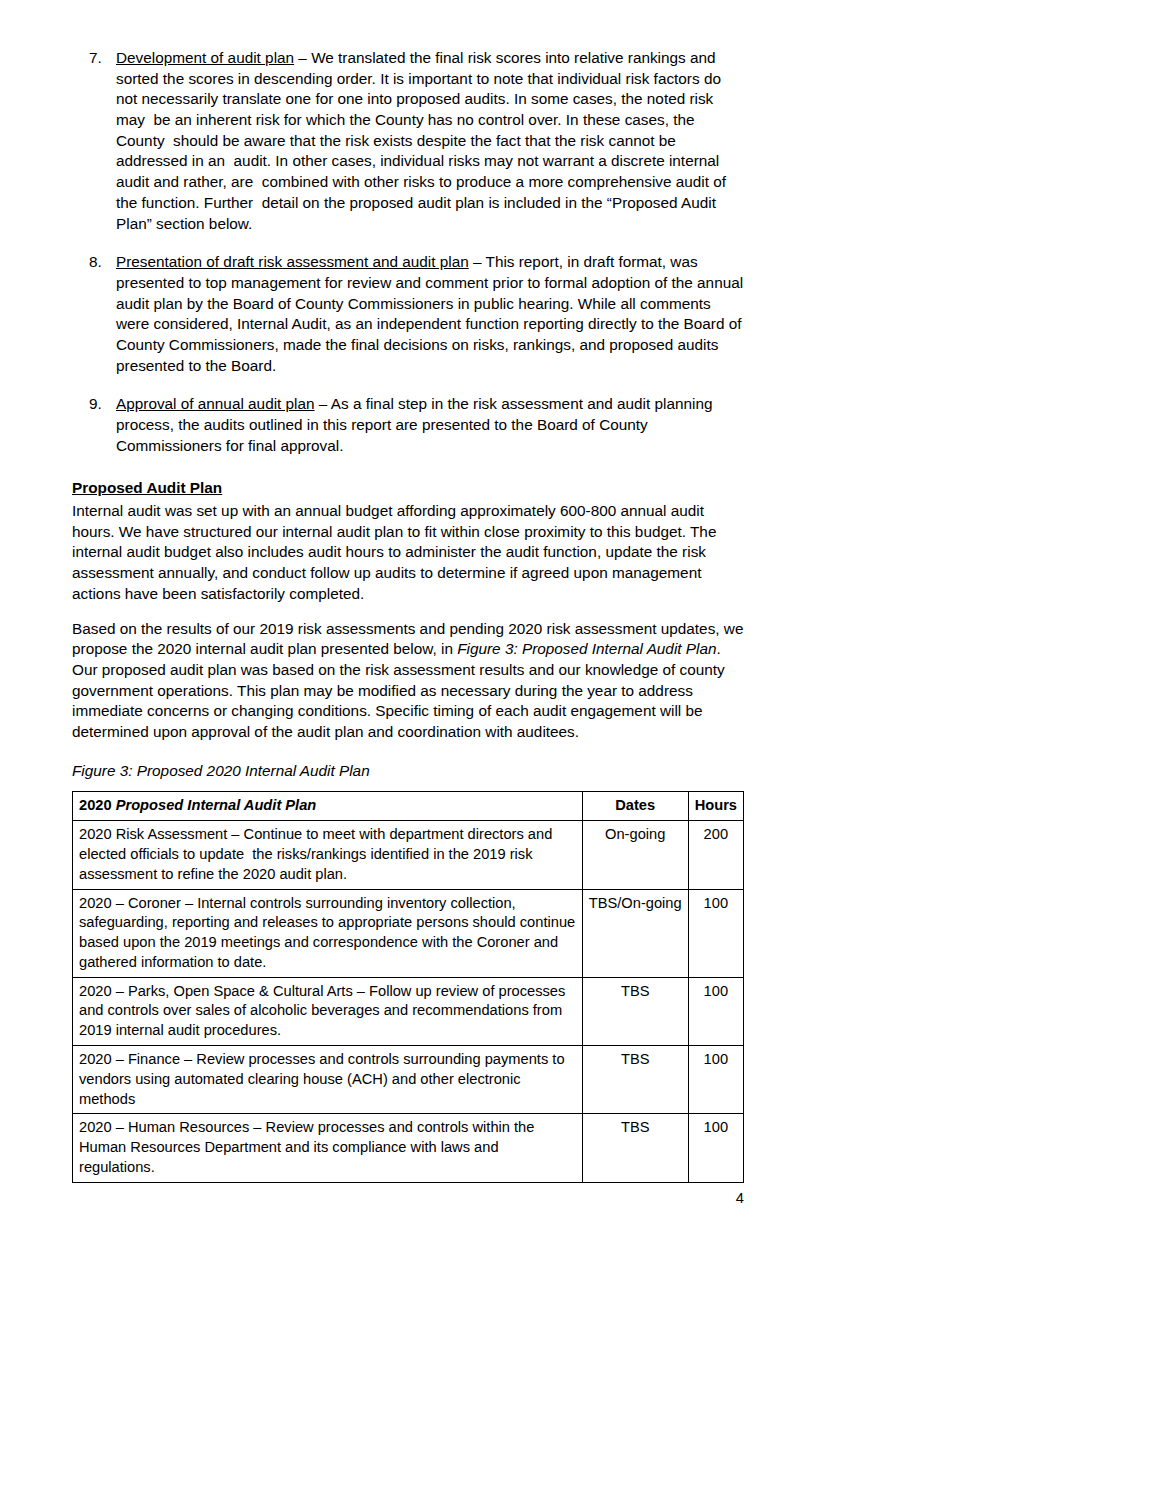Development of audit plan – We translated the final risk scores into relative rankings and sorted the scores in descending order. It is important to note that individual risk factors do not necessarily translate one for one into proposed audits. In some cases, the noted risk may be an inherent risk for which the County has no control over. In these cases, the County should be aware that the risk exists despite the fact that the risk cannot be addressed in an audit. In other cases, individual risks may not warrant a discrete internal audit and rather, are combined with other risks to produce a more comprehensive audit of the function. Further detail on the proposed audit plan is included in the “Proposed Audit Plan” section below.
Presentation of draft risk assessment and audit plan – This report, in draft format, was presented to top management for review and comment prior to formal adoption of the annual audit plan by the Board of County Commissioners in public hearing. While all comments were considered, Internal Audit, as an independent function reporting directly to the Board of County Commissioners, made the final decisions on risks, rankings, and proposed audits presented to the Board.
Approval of annual audit plan – As a final step in the risk assessment and audit planning process, the audits outlined in this report are presented to the Board of County Commissioners for final approval.
Proposed Audit Plan
Internal audit was set up with an annual budget affording approximately 600-800 annual audit hours. We have structured our internal audit plan to fit within close proximity to this budget. The internal audit budget also includes audit hours to administer the audit function, update the risk assessment annually, and conduct follow up audits to determine if agreed upon management actions have been satisfactorily completed.
Based on the results of our 2019 risk assessments and pending 2020 risk assessment updates, we propose the 2020 internal audit plan presented below, in Figure 3: Proposed Internal Audit Plan. Our proposed audit plan was based on the risk assessment results and our knowledge of county government operations. This plan may be modified as necessary during the year to address immediate concerns or changing conditions. Specific timing of each audit engagement will be determined upon approval of the audit plan and coordination with auditees.
Figure 3: Proposed 2020 Internal Audit Plan
| 2020 Proposed Internal Audit Plan | Dates | Hours |
| --- | --- | --- |
| 2020 Risk Assessment – Continue to meet with department directors and elected officials to update the risks/rankings identified in the 2019 risk assessment to refine the 2020 audit plan. | On-going | 200 |
| 2020 – Coroner – Internal controls surrounding inventory collection, safeguarding, reporting and releases to appropriate persons should continue based upon the 2019 meetings and correspondence with the Coroner and gathered information to date. | TBS/On-going | 100 |
| 2020 – Parks, Open Space & Cultural Arts – Follow up review of processes and controls over sales of alcoholic beverages and recommendations from 2019 internal audit procedures. | TBS | 100 |
| 2020 – Finance – Review processes and controls surrounding payments to vendors using automated clearing house (ACH) and other electronic methods | TBS | 100 |
| 2020 – Human Resources – Review processes and controls within the Human Resources Department and its compliance with laws and regulations. | TBS | 100 |
4